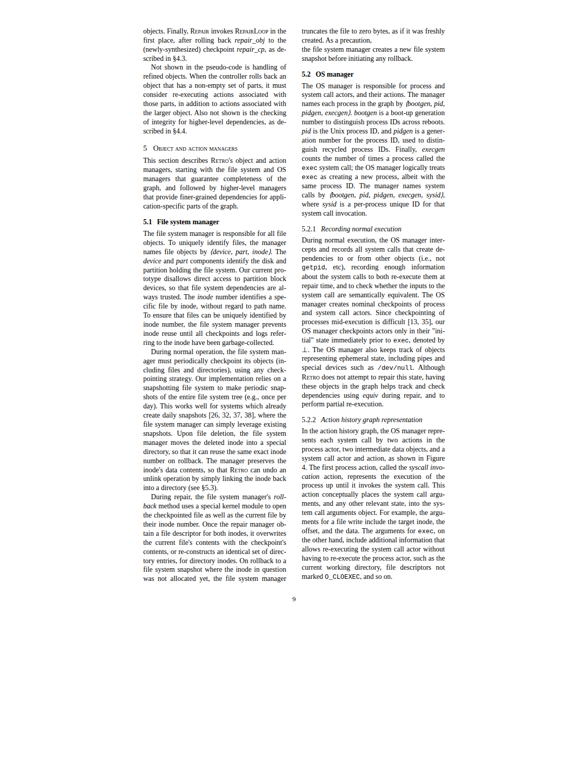objects. Finally, Repair invokes RepairLoop in the first place, after rolling back repair_obj to the (newly-synthesized) checkpoint repair_cp, as described in §4.3.
Not shown in the pseudo-code is handling of refined objects. When the controller rolls back an object that has a non-empty set of parts, it must consider re-executing actions associated with those parts, in addition to actions associated with the larger object. Also not shown is the checking of integrity for higher-level dependencies, as described in §4.4.
5 Object and action managers
This section describes Retro's object and action managers, starting with the file system and OS managers that guarantee completeness of the graph, and followed by higher-level managers that provide finer-grained dependencies for application-specific parts of the graph.
5.1 File system manager
The file system manager is responsible for all file objects. To uniquely identify files, the manager names file objects by ⟨device, part, inode⟩. The device and part components identify the disk and partition holding the file system. Our current prototype disallows direct access to partition block devices, so that file system dependencies are always trusted. The inode number identifies a specific file by inode, without regard to path name. To ensure that files can be uniquely identified by inode number, the file system manager prevents inode reuse until all checkpoints and logs referring to the inode have been garbage-collected.
During normal operation, the file system manager must periodically checkpoint its objects (including files and directories), using any checkpointing strategy. Our implementation relies on a snapshotting file system to make periodic snapshots of the entire file system tree (e.g., once per day). This works well for systems which already create daily snapshots [26, 32, 37, 38], where the file system manager can simply leverage existing snapshots. Upon file deletion, the file system manager moves the deleted inode into a special directory, so that it can reuse the same exact inode number on rollback. The manager preserves the inode's data contents, so that Retro can undo an unlink operation by simply linking the inode back into a directory (see §5.3).
During repair, the file system manager's rollback method uses a special kernel module to open the checkpointed file as well as the current file by their inode number. Once the repair manager obtain a file descriptor for both inodes, it overwrites the current file's contents with the checkpoint's contents, or re-constructs an identical set of directory entries, for directory inodes. On rollback to a file system snapshot where the inode in question was not allocated yet, the file system manager truncates the file to zero bytes, as if it was freshly created. As a precaution,
the file system manager creates a new file system snapshot before initiating any rollback.
5.2 OS manager
The OS manager is responsible for process and system call actors, and their actions. The manager names each process in the graph by ⟨bootgen, pid, pidgen, execgen⟩. bootgen is a boot-up generation number to distinguish process IDs across reboots. pid is the Unix process ID, and pidgen is a generation number for the process ID, used to distinguish recycled process IDs. Finally, execgen counts the number of times a process called the exec system call; the OS manager logically treats exec as creating a new process, albeit with the same process ID. The manager names system calls by ⟨bootgen, pid, pidgen, execgen, sysid⟩, where sysid is a per-process unique ID for that system call invocation.
5.2.1 Recording normal execution
During normal execution, the OS manager intercepts and records all system calls that create dependencies to or from other objects (i.e., not getpid, etc), recording enough information about the system calls to both re-execute them at repair time, and to check whether the inputs to the system call are semantically equivalent. The OS manager creates nominal checkpoints of process and system call actors. Since checkpointing of processes mid-execution is difficult [13, 35], our OS manager checkpoints actors only in their "initial" state immediately prior to exec, denoted by ⊥. The OS manager also keeps track of objects representing ephemeral state, including pipes and special devices such as /dev/null. Although Retro does not attempt to repair this state, having these objects in the graph helps track and check dependencies using equiv during repair, and to perform partial re-execution.
5.2.2 Action history graph representation
In the action history graph, the OS manager represents each system call by two actions in the process actor, two intermediate data objects, and a system call actor and action, as shown in Figure 4. The first process action, called the syscall invocation action, represents the execution of the process up until it invokes the system call. This action conceptually places the system call arguments, and any other relevant state, into the system call arguments object. For example, the arguments for a file write include the target inode, the offset, and the data. The arguments for exec, on the other hand, include additional information that allows re-executing the system call actor without having to re-execute the process actor, such as the current working directory, file descriptors not marked O_CLOEXEC, and so on.
9